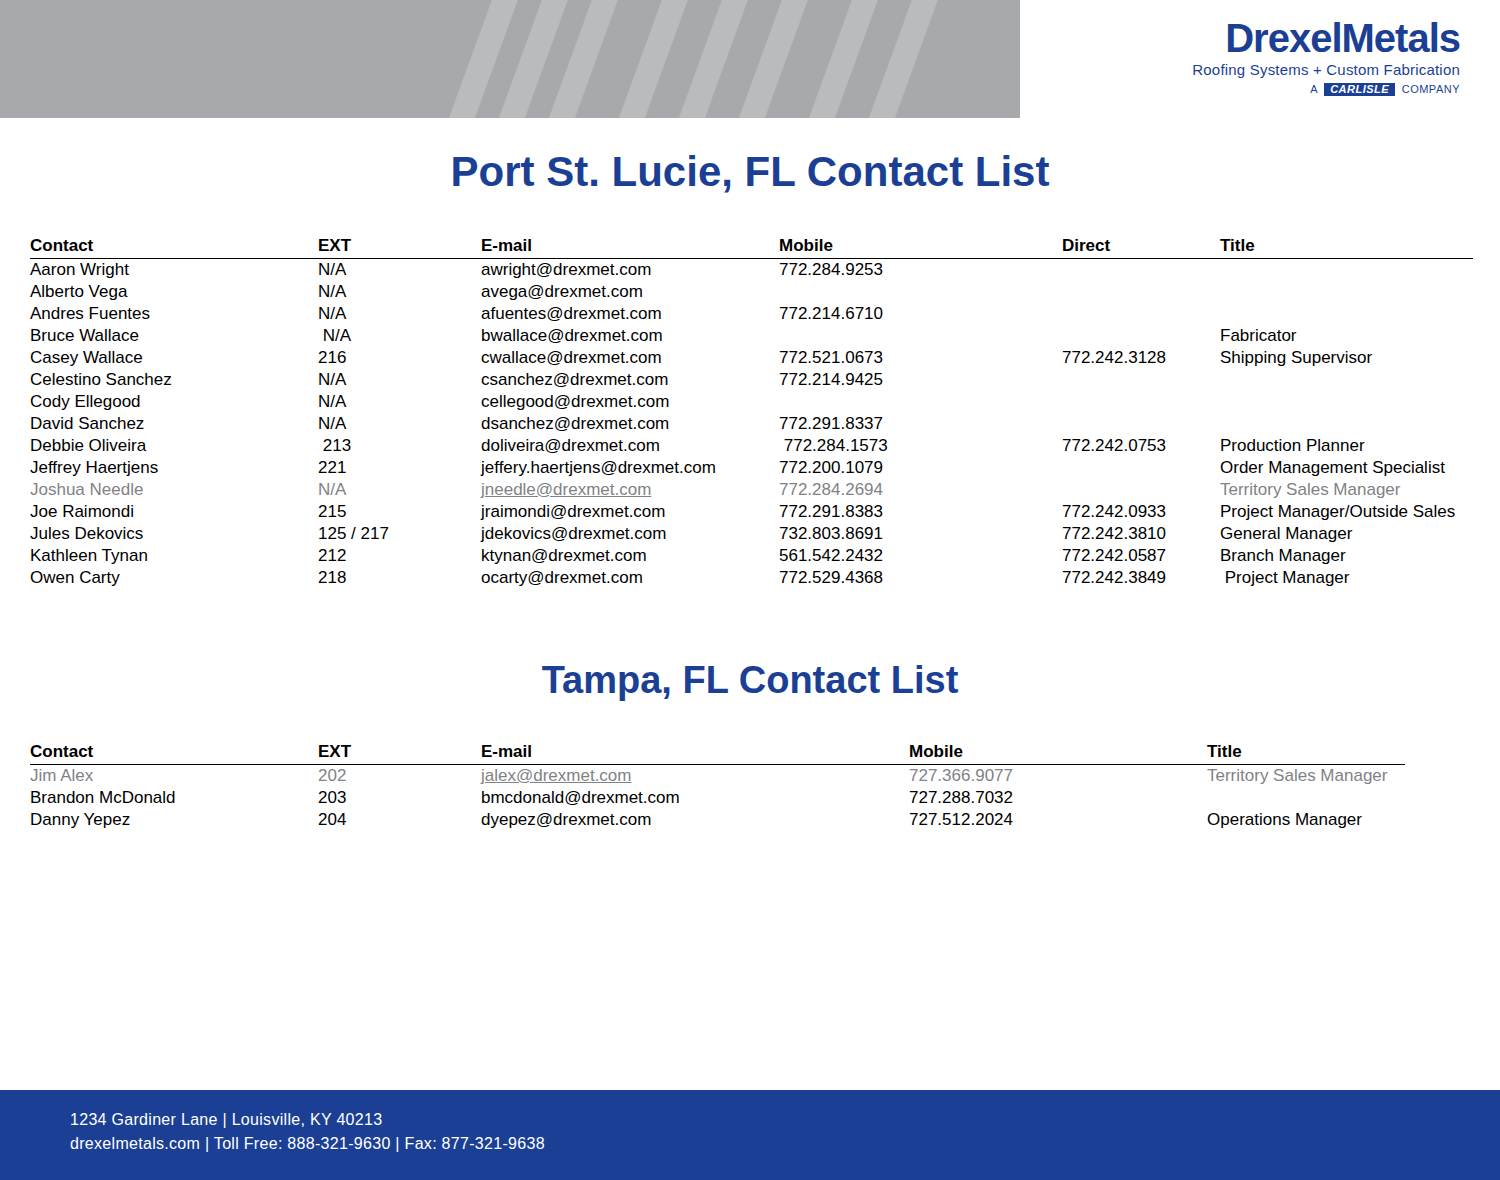DrexelMetals
Roofing Systems + Custom Fabrication
A CARLISLE COMPANY
Port St. Lucie, FL Contact List
| Contact | EXT | E-mail | Mobile | Direct | Title |
| --- | --- | --- | --- | --- | --- |
| Aaron Wright | N/A | awright@drexmet.com | 772.284.9253 | | |
| Alberto Vega | N/A | avega@drexmet.com | | | |
| Andres Fuentes | N/A | afuentes@drexmet.com | 772.214.6710 | | |
| Bruce Wallace | N/A | bwallace@drexmet.com | | | Fabricator |
| Casey Wallace | 216 | cwallace@drexmet.com | 772.521.0673 | 772.242.3128 | Shipping Supervisor |
| Celestino Sanchez | N/A | csanchez@drexmet.com | 772.214.9425 | | |
| Cody Ellegood | N/A | cellegood@drexmet.com | | | |
| David Sanchez | N/A | dsanchez@drexmet.com | 772.291.8337 | | |
| Debbie Oliveira | 213 | doliveira@drexmet.com | 772.284.1573 | 772.242.0753 | Production Planner |
| Jeffrey Haertjens | 221 | jeffery.haertjens@drexmet.com | 772.200.1079 | | Order Management Specialist |
| Joshua Needle | N/A | jneedle@drexmet.com | 772.284.2694 | | Territory Sales Manager |
| Joe Raimondi | 215 | jraimondi@drexmet.com | 772.291.8383 | 772.242.0933 | Project Manager/Outside Sales |
| Jules Dekovics | 125 / 217 | jdekovics@drexmet.com | 732.803.8691 | 772.242.3810 | General Manager |
| Kathleen Tynan | 212 | ktynan@drexmet.com | 561.542.2432 | 772.242.0587 | Branch Manager |
| Owen Carty | 218 | ocarty@drexmet.com | 772.529.4368 | 772.242.3849 | Project Manager |
Tampa, FL Contact List
| Contact | EXT | E-mail | Mobile | Title |
| --- | --- | --- | --- | --- |
| Jim Alex | 202 | jalex@drexmet.com | 727.366.9077 | Territory Sales Manager |
| Brandon McDonald | 203 | bmcdonald@drexmet.com | 727.288.7032 | |
| Danny Yepez | 204 | dyepez@drexmet.com | 727.512.2024 | Operations Manager |
1234 Gardiner Lane | Louisville, KY 40213
drexelmetals.com | Toll Free: 888-321-9630 | Fax: 877-321-9638